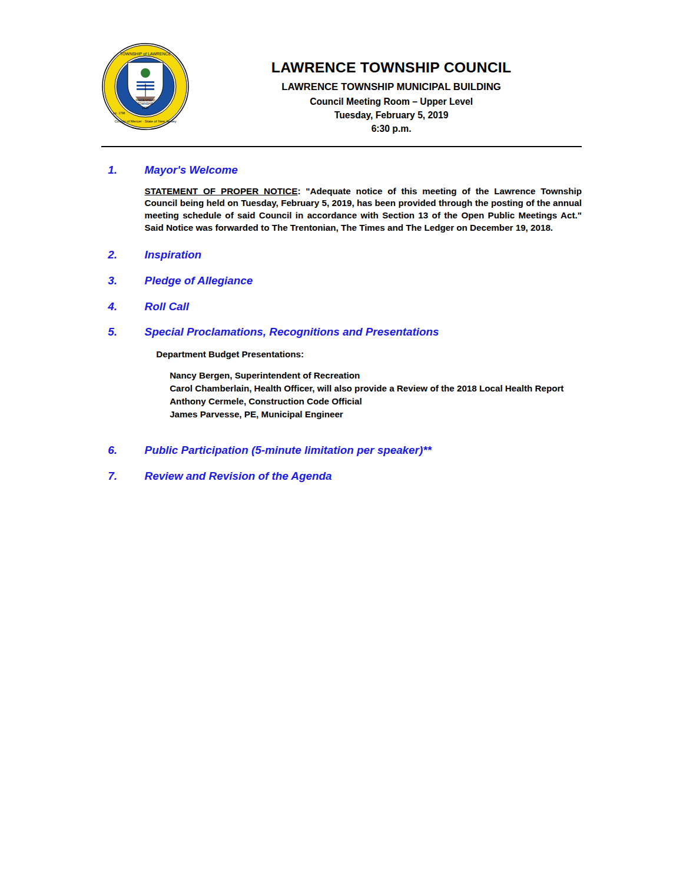TOWNSHIP of LAWRENCE County of Mercer · State of New Jersey MAIDENHEAD TOWNSHIP 1697 Inc. 1798
LAWRENCE TOWNSHIP COUNCIL
LAWRENCE TOWNSHIP MUNICIPAL BUILDING
Council Meeting Room – Upper Level
Tuesday, February 5, 2019
6:30 p.m.
Mayor's Welcome
STATEMENT OF PROPER NOTICE: "Adequate notice of this meeting of the Lawrence Township Council being held on Tuesday, February 5, 2019, has been provided through the posting of the annual meeting schedule of said Council in accordance with Section 13 of the Open Public Meetings Act." Said Notice was forwarded to The Trentonian, The Times and The Ledger on December 19, 2018.
Inspiration
Pledge of Allegiance
Roll Call
Special Proclamations, Recognitions and Presentations
Department Budget Presentations:
Nancy Bergen, Superintendent of Recreation
Carol Chamberlain, Health Officer, will also provide a Review of the 2018 Local Health Report
Anthony Cermele, Construction Code Official
James Parvesse, PE, Municipal Engineer
Public Participation (5-minute limitation per speaker)**
Review and Revision of the Agenda